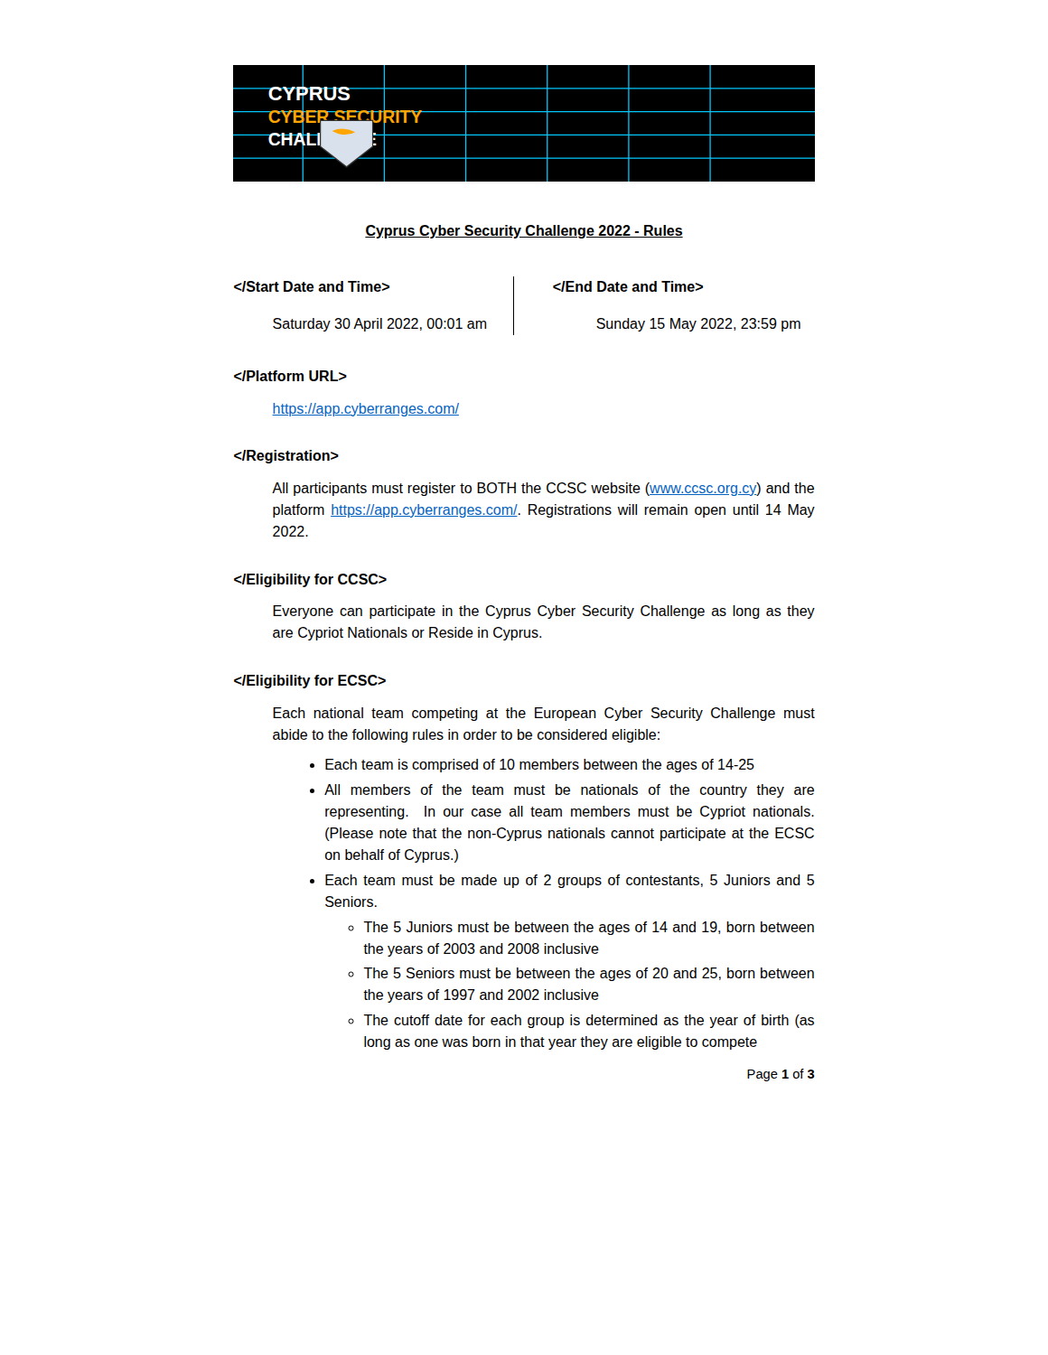Cyprus Cyber Security Challenge 2022 - Rules
</Start Date and Time> Saturday 30 April 2022, 00:01 am
</End Date and Time> Sunday 15 May 2022, 23:59 pm
</Platform URL>
https://app.cyberranges.com/
</Registration>
All participants must register to BOTH the CCSC website (www.ccsc.org.cy) and the platform https://app.cyberranges.com/. Registrations will remain open until 14 May 2022.
</Eligibility for CCSC>
Everyone can participate in the Cyprus Cyber Security Challenge as long as they are Cypriot Nationals or Reside in Cyprus.
</Eligibility for ECSC>
Each national team competing at the European Cyber Security Challenge must abide to the following rules in order to be considered eligible:
Each team is comprised of 10 members between the ages of 14-25
All members of the team must be nationals of the country they are representing. In our case all team members must be Cypriot nationals. (Please note that the non-Cyprus nationals cannot participate at the ECSC on behalf of Cyprus.)
Each team must be made up of 2 groups of contestants, 5 Juniors and 5 Seniors.
The 5 Juniors must be between the ages of 14 and 19, born between the years of 2003 and 2008 inclusive
The 5 Seniors must be between the ages of 20 and 25, born between the years of 1997 and 2002 inclusive
The cutoff date for each group is determined as the year of birth (as long as one was born in that year they are eligible to compete
Page 1 of 3